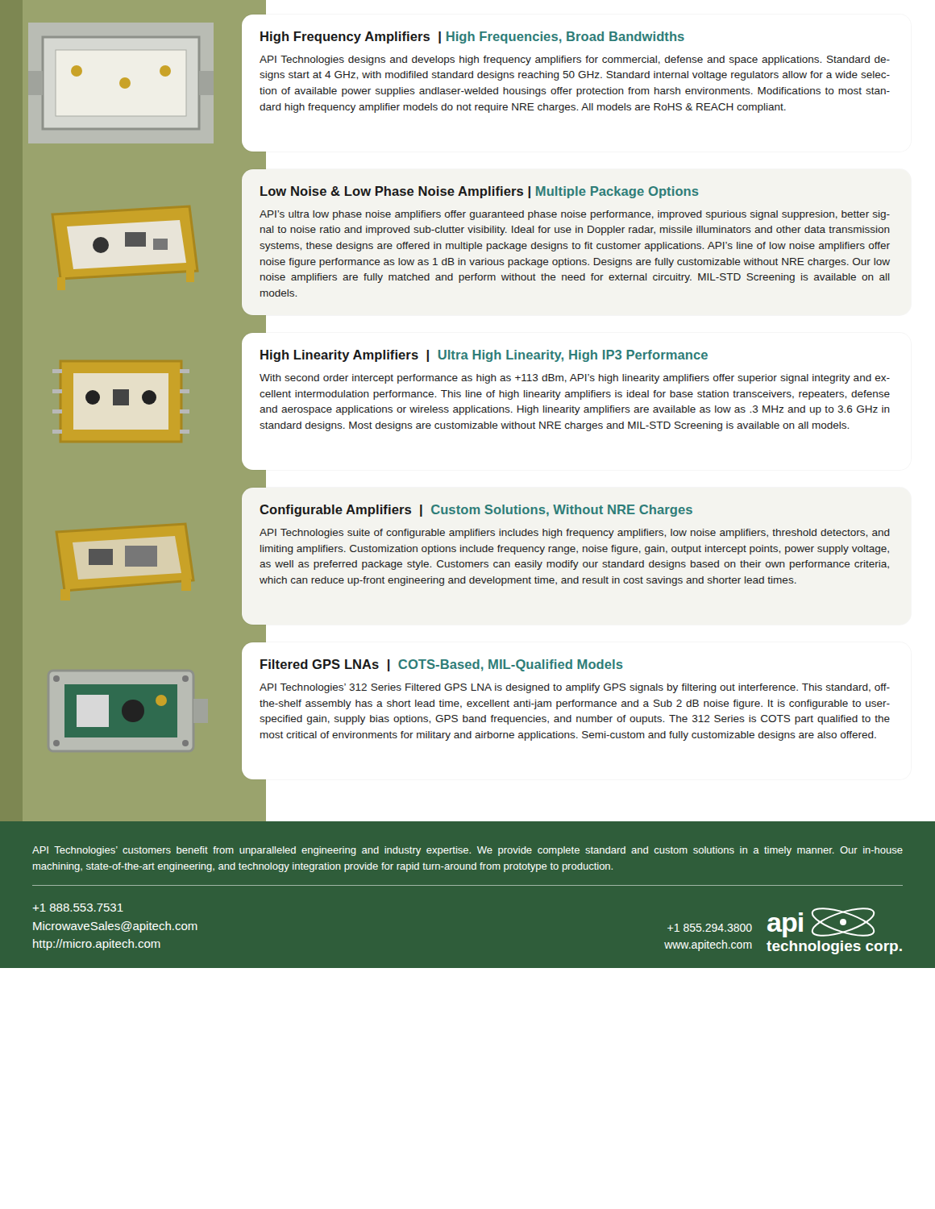High Frequency Amplifiers | High Frequencies, Broad Bandwidths
API Technologies designs and develops high frequency amplifiers for commercial, defense and space applications. Standard designs start at 4 GHz, with modifiled standard designs reaching 50 GHz. Standard internal voltage regulators allow for a wide selection of available power supplies andlaser-welded housings offer protection from harsh environments. Modifications to most standard high frequency amplifier models do not require NRE charges. All models are RoHS & REACH compliant.
Low Noise & Low Phase Noise Amplifiers | Multiple Package Options
API’s ultra low phase noise amplifiers offer guaranteed phase noise performance, improved spurious signal suppresion, better signal to noise ratio and improved sub-clutter visibility. Ideal for use in Doppler radar, missile illuminators and other data transmission systems, these designs are offered in multiple package designs to fit customer applications. API’s line of low noise amplifiers offer noise figure performance as low as 1 dB in various package options. Designs are fully customizable without NRE charges. Our low noise amplifiers are fully matched and perform without the need for external circuitry. MIL-STD Screening is available on all models.
High Linearity Amplifiers | Ultra High Linearity, High IP3 Performance
With second order intercept performance as high as +113 dBm, API’s high linearity amplifiers offer superior signal integrity and excellent intermodulation performance. This line of high linearity amplifiers is ideal for base station transceivers, repeaters, defense and aerospace applications or wireless applications. High linearity amplifiers are available as low as .3 MHz and up to 3.6 GHz in standard designs. Most designs are customizable without NRE charges and MIL-STD Screening is available on all models.
Configurable Amplifiers | Custom Solutions, Without NRE Charges
API Technologies suite of configurable amplifiers includes high frequency amplifiers, low noise amplifiers, threshold detectors, and limiting amplifiers. Customization options include frequency range, noise figure, gain, output intercept points, power supply voltage, as well as preferred package style. Customers can easily modify our standard designs based on their own performance criteria, which can reduce up-front engineering and development time, and result in cost savings and shorter lead times.
Filtered GPS LNAs | COTS-Based, MIL-Qualified Models
API Technologies’ 312 Series Filtered GPS LNA is designed to amplify GPS signals by filtering out interference. This standard, off-the-shelf assembly has a short lead time, excellent anti-jam performance and a Sub 2 dB noise figure. It is configurable to user-specified gain, supply bias options, GPS band frequencies, and number of ouputs. The 312 Series is COTS part qualified to the most critical of environments for military and airborne applications. Semi-custom and fully customizable designs are also offered.
API Technologies’ customers benefit from unparalleled engineering and industry expertise. We provide complete standard and custom solutions in a timely manner. Our in-house machining, state-of-the-art engineering, and technology integration provide for rapid turn-around from prototype to production.
+1 888.553.7531
MicrowaveSales@apitech.com
http://micro.apitech.com
+1 855.294.3800
www.apitech.com
api
technologies corp.